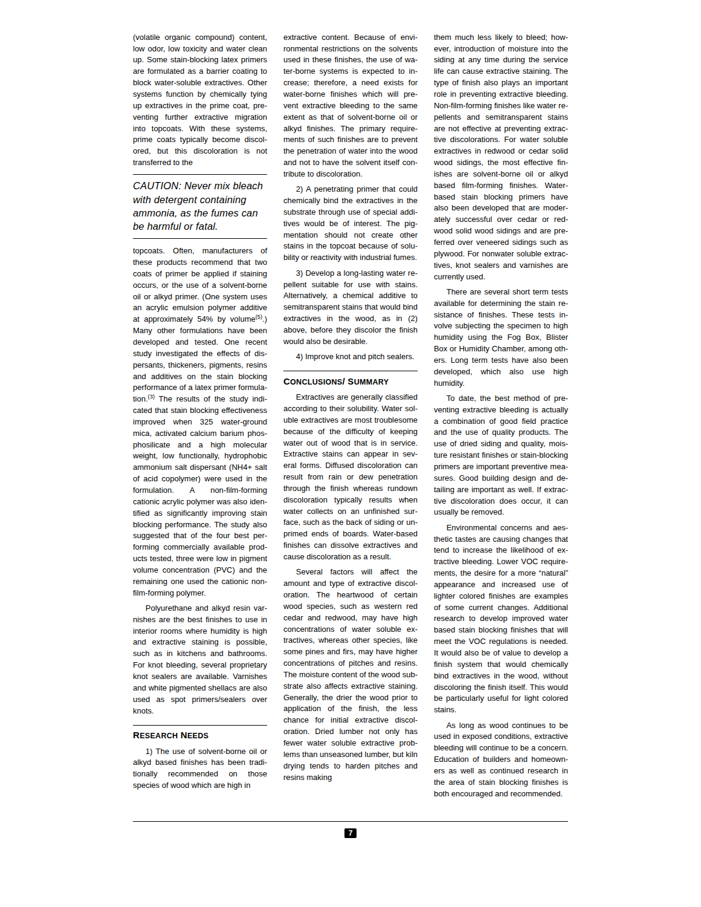(volatile organic compound) content, low odor, low toxicity and water clean up. Some stain-blocking latex primers are formulated as a barrier coating to block water-soluble extractives. Other systems function by chemically tying up extractives in the prime coat, preventing further extractive migration into topcoats. With these systems, prime coats typically become discolored, but this discoloration is not transferred to the
CAUTION: Never mix bleach with detergent containing ammonia, as the fumes can be harmful or fatal.
topcoats. Often, manufacturers of these products recommend that two coats of primer be applied if staining occurs, or the use of a solvent-borne oil or alkyd primer. (One system uses an acrylic emulsion polymer additive at approximately 54% by volume(5).) Many other formulations have been developed and tested. One recent study investigated the effects of dispersants, thickeners, pigments, resins and additives on the stain blocking performance of a latex primer formulation.(3) The results of the study indicated that stain blocking effectiveness improved when 325 water-ground mica, activated calcium barium phosphosilicate and a high molecular weight, low functionally, hydrophobic ammonium salt dispersant (NH4+ salt of acid copolymer) were used in the formulation. A non-film-forming cationic acrylic polymer was also identified as significantly improving stain blocking performance. The study also suggested that of the four best performing commercially available products tested, three were low in pigment volume concentration (PVC) and the remaining one used the cationic non-film-forming polymer.
Polyurethane and alkyd resin varnishes are the best finishes to use in interior rooms where humidity is high and extractive staining is possible, such as in kitchens and bathrooms. For knot bleeding, several proprietary knot sealers are available. Varnishes and white pigmented shellacs are also used as spot primers/sealers over knots.
RESEARCH NEEDS
1) The use of solvent-borne oil or alkyd based finishes has been traditionally recommended on those species of wood which are high in
extractive content. Because of environmental restrictions on the solvents used in these finishes, the use of water-borne systems is expected to increase; therefore, a need exists for water-borne finishes which will prevent extractive bleeding to the same extent as that of solvent-borne oil or alkyd finishes. The primary requirements of such finishes are to prevent the penetration of water into the wood and not to have the solvent itself contribute to discoloration.
2) A penetrating primer that could chemically bind the extractives in the substrate through use of special additives would be of interest. The pigmentation should not create other stains in the topcoat because of solubility or reactivity with industrial fumes.
3) Develop a long-lasting water repellent suitable for use with stains. Alternatively, a chemical additive to semitransparent stains that would bind extractives in the wood, as in (2) above, before they discolor the finish would also be desirable.
4) Improve knot and pitch sealers.
CONCLUSIONS/ SUMMARY
Extractives are generally classified according to their solubility. Water soluble extractives are most troublesome because of the difficulty of keeping water out of wood that is in service. Extractive stains can appear in several forms. Diffused discoloration can result from rain or dew penetration through the finish whereas rundown discoloration typically results when water collects on an unfinished surface, such as the back of siding or unprimed ends of boards. Water-based finishes can dissolve extractives and cause discoloration as a result.
Several factors will affect the amount and type of extractive discoloration. The heartwood of certain wood species, such as western red cedar and redwood, may have high concentrations of water soluble extractives, whereas other species, like some pines and firs, may have higher concentrations of pitches and resins. The moisture content of the wood substrate also affects extractive staining. Generally, the drier the wood prior to application of the finish, the less chance for initial extractive discoloration. Dried lumber not only has fewer water soluble extractive problems than unseasoned lumber, but kiln drying tends to harden pitches and resins making
them much less likely to bleed; however, introduction of moisture into the siding at any time during the service life can cause extractive staining. The type of finish also plays an important role in preventing extractive bleeding. Non-film-forming finishes like water repellents and semitransparent stains are not effective at preventing extractive discolorations. For water soluble extractives in redwood or cedar solid wood sidings, the most effective finishes are solvent-borne oil or alkyd based film-forming finishes. Water-based stain blocking primers have also been developed that are moderately successful over cedar or redwood solid wood sidings and are preferred over veneered sidings such as plywood. For nonwater soluble extractives, knot sealers and varnishes are currently used.
There are several short term tests available for determining the stain resistance of finishes. These tests involve subjecting the specimen to high humidity using the Fog Box, Blister Box or Humidity Chamber, among others. Long term tests have also been developed, which also use high humidity.
To date, the best method of preventing extractive bleeding is actually a combination of good field practice and the use of quality products. The use of dried siding and quality, moisture resistant finishes or stain-blocking primers are important preventive measures. Good building design and detailing are important as well. If extractive discoloration does occur, it can usually be removed.
Environmental concerns and aesthetic tastes are causing changes that tend to increase the likelihood of extractive bleeding. Lower VOC requirements, the desire for a more “natural” appearance and increased use of lighter colored finishes are examples of some current changes. Additional research to develop improved water based stain blocking finishes that will meet the VOC regulations is needed. It would also be of value to develop a finish system that would chemically bind extractives in the wood, without discoloring the finish itself. This would be particularly useful for light colored stains.
As long as wood continues to be used in exposed conditions, extractive bleeding will continue to be a concern. Education of builders and homeowners as well as continued research in the area of stain blocking finishes is both encouraged and recommended.
7